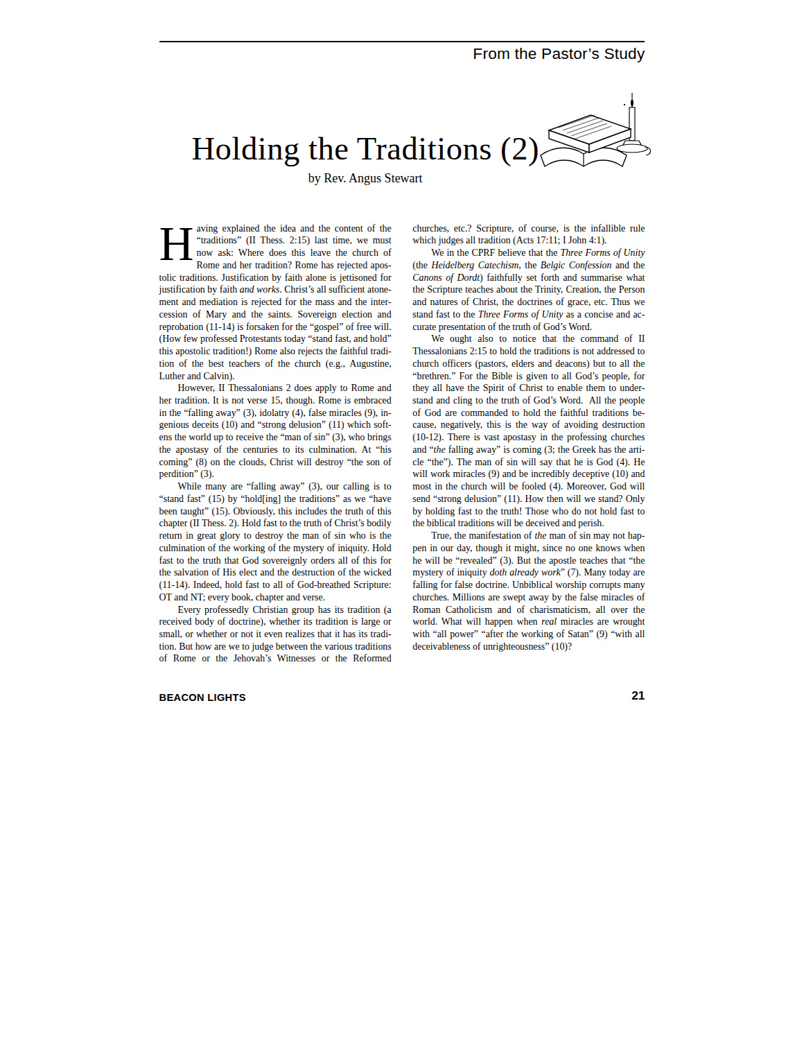From the Pastor’s Study
Holding the Traditions (2)
by Rev. Angus Stewart
Having explained the idea and the content of the “traditions” (II Thess. 2:15) last time, we must now ask: Where does this leave the church of Rome and her tradition? Rome has rejected apostolic traditions. Justification by faith alone is jettisoned for justification by faith and works. Christ’s all sufficient atonement and mediation is rejected for the mass and the intercession of Mary and the saints. Sovereign election and reprobation (11-14) is forsaken for the “gospel” of free will. (How few professed Protestants today “stand fast, and hold” this apostolic tradition!) Rome also rejects the faithful tradition of the best teachers of the church (e.g., Augustine, Luther and Calvin).
However, II Thessalonians 2 does apply to Rome and her tradition. It is not verse 15, though. Rome is embraced in the “falling away” (3), idolatry (4), false miracles (9), ingenious deceits (10) and “strong delusion” (11) which softens the world up to receive the “man of sin” (3), who brings the apostasy of the centuries to its culmination. At “his coming” (8) on the clouds, Christ will destroy “the son of perdition” (3).
While many are “falling away” (3), our calling is to “stand fast” (15) by “hold[ing] the traditions” as we “have been taught” (15). Obviously, this includes the truth of this chapter (II Thess. 2). Hold fast to the truth of Christ’s bodily return in great glory to destroy the man of sin who is the culmination of the working of the mystery of iniquity. Hold fast to the truth that God sovereignly orders all of this for the salvation of His elect and the destruction of the wicked (11-14). Indeed, hold fast to all of God-breathed Scripture: OT and NT; every book, chapter and verse.
Every professedly Christian group has its tradition (a received body of doctrine), whether its tradition is large or small, or whether or not it even realizes that it has its tradition. But how are we to judge between the various traditions of Rome or the Jehovah’s Witnesses or the Reformed churches, etc.? Scripture, of course, is the infallible rule which judges all tradition (Acts 17:11; I John 4:1).
We in the CPRF believe that the Three Forms of Unity (the Heidelberg Catechism, the Belgic Confession and the Canons of Dordt) faithfully set forth and summarise what the Scripture teaches about the Trinity, Creation, the Person and natures of Christ, the doctrines of grace, etc. Thus we stand fast to the Three Forms of Unity as a concise and accurate presentation of the truth of God’s Word.
We ought also to notice that the command of II Thessalonians 2:15 to hold the traditions is not addressed to church officers (pastors, elders and deacons) but to all the “brethren.” For the Bible is given to all God’s people, for they all have the Spirit of Christ to enable them to understand and cling to the truth of God’s Word. All the people of God are commanded to hold the faithful traditions because, negatively, this is the way of avoiding destruction (10-12). There is vast apostasy in the professing churches and “the falling away” is coming (3; the Greek has the article “the”). The man of sin will say that he is God (4). He will work miracles (9) and be incredibly deceptive (10) and most in the church will be fooled (4). Moreover, God will send “strong delusion” (11). How then will we stand? Only by holding fast to the truth! Those who do not hold fast to the biblical traditions will be deceived and perish.
True, the manifestation of the man of sin may not happen in our day, though it might, since no one knows when he will be “revealed” (3). But the apostle teaches that “the mystery of iniquity doth already work” (7). Many today are falling for false doctrine. Unbiblical worship corrupts many churches. Millions are swept away by the false miracles of Roman Catholicism and of charismaticism, all over the world. What will happen when real miracles are wrought with “all power” “after the working of Satan” (9) “with all deceivableness of unrighteousness” (10)?
BEACON LIGHTS
21